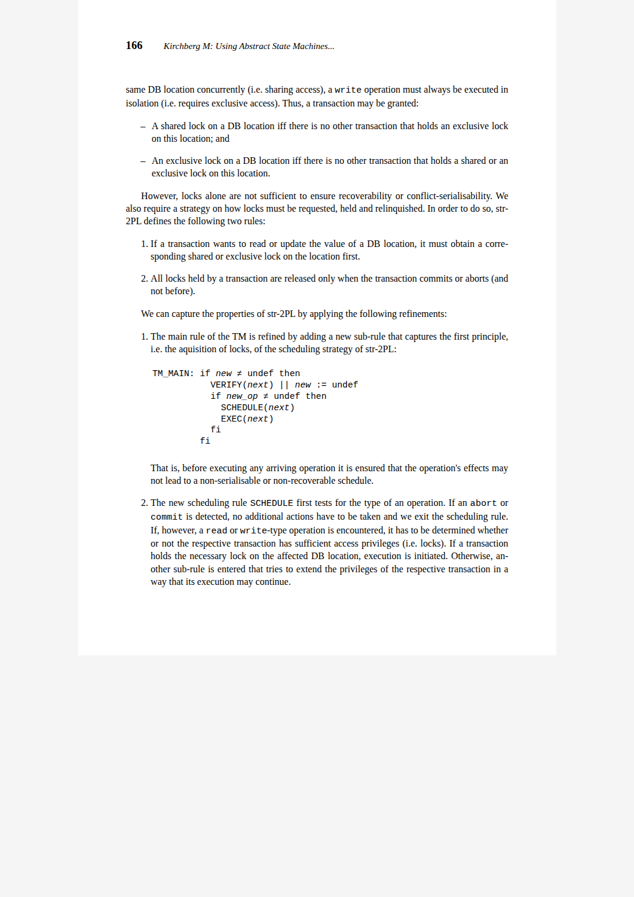166 Kirchberg M: Using Abstract State Machines...
same DB location concurrently (i.e. sharing access), a write operation must always be executed in isolation (i.e. requires exclusive access). Thus, a transaction may be granted:
A shared lock on a DB location iff there is no other transaction that holds an exclusive lock on this location; and
An exclusive lock on a DB location iff there is no other transaction that holds a shared or an exclusive lock on this location.
However, locks alone are not sufficient to ensure recoverability or conflict-serialisability. We also require a strategy on how locks must be requested, held and relinquished. In order to do so, str-2PL defines the following two rules:
If a transaction wants to read or update the value of a DB location, it must obtain a corresponding shared or exclusive lock on the location first.
All locks held by a transaction are released only when the transaction commits or aborts (and not before).
We can capture the properties of str-2PL by applying the following refinements:
The main rule of the TM is refined by adding a new sub-rule that captures the first principle, i.e. the aquisition of locks, of the scheduling strategy of str-2PL:
TM_MAIN: if new ≠ undef then
           VERIFY(next) || new := undef
           if new_op ≠ undef then
             SCHEDULE(next)
             EXEC(next)
           fi
         fi
That is, before executing any arriving operation it is ensured that the operation's effects may not lead to a non-serialisable or non-recoverable schedule.
The new scheduling rule SCHEDULE first tests for the type of an operation. If an abort or commit is detected, no additional actions have to be taken and we exit the scheduling rule. If, however, a read or write-type operation is encountered, it has to be determined whether or not the respective transaction has sufficient access privileges (i.e. locks). If a transaction holds the necessary lock on the affected DB location, execution is initiated. Otherwise, another sub-rule is entered that tries to extend the privileges of the respective transaction in a way that its execution may continue.